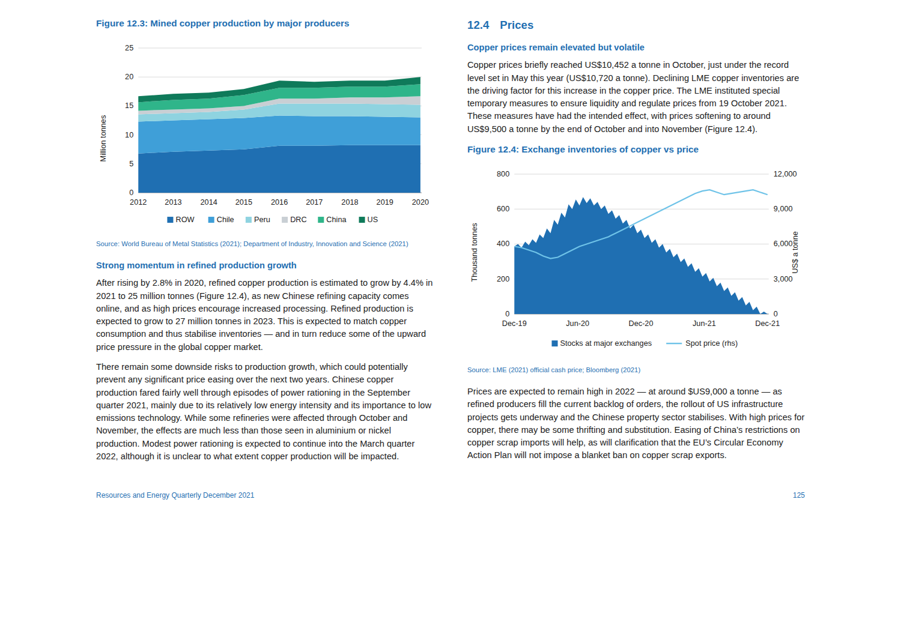Figure 12.3: Mined copper production by major producers
Million tonnes 25 20 15 10 5 0 2012 2013 2014 2015 2016 2017 2018 2019 2020 ROW Chile Peru DRC China US
Source: World Bureau of Metal Statistics (2021); Department of Industry, Innovation and Science (2021)
Strong momentum in refined production growth
After rising by 2.8% in 2020, refined copper production is estimated to grow by 4.4% in 2021 to 25 million tonnes (Figure 12.4), as new Chinese refining capacity comes online, and as high prices encourage increased processing. Refined production is expected to grow to 27 million tonnes in 2023. This is expected to match copper consumption and thus stabilise inventories — and in turn reduce some of the upward price pressure in the global copper market.
There remain some downside risks to production growth, which could potentially prevent any significant price easing over the next two years. Chinese copper production fared fairly well through episodes of power rationing in the September quarter 2021, mainly due to its relatively low energy intensity and its importance to low emissions technology. While some refineries were affected through October and November, the effects are much less than those seen in aluminium or nickel production. Modest power rationing is expected to continue into the March quarter 2022, although it is unclear to what extent copper production will be impacted.
12.4 Prices
Copper prices remain elevated but volatile
Copper prices briefly reached US$10,452 a tonne in October, just under the record level set in May this year (US$10,720 a tonne). Declining LME copper inventories are the driving factor for this increase in the copper price. The LME instituted special temporary measures to ensure liquidity and regulate prices from 19 October 2021. These measures have had the intended effect, with prices softening to around US$9,500 a tonne by the end of October and into November (Figure 12.4).
Figure 12.4: Exchange inventories of copper vs price
Thousand tonnes US$ a tonne 800 600 400 200 0 12,000 9,000 6,000 3,000 0 Dec-19 Jun-20 Dec-20 Jun-21 Dec-21 Stocks at major exchanges Spot price (rhs)
Source: LME (2021) official cash price; Bloomberg (2021)
Prices are expected to remain high in 2022 — at around $US9,000 a tonne — as refined producers fill the current backlog of orders, the rollout of US infrastructure projects gets underway and the Chinese property sector stabilises. With high prices for copper, there may be some thrifting and substitution. Easing of China’s restrictions on copper scrap imports will help, as will clarification that the EU’s Circular Economy Action Plan will not impose a blanket ban on copper scrap exports.
Resources and Energy Quarterly December 2021 125